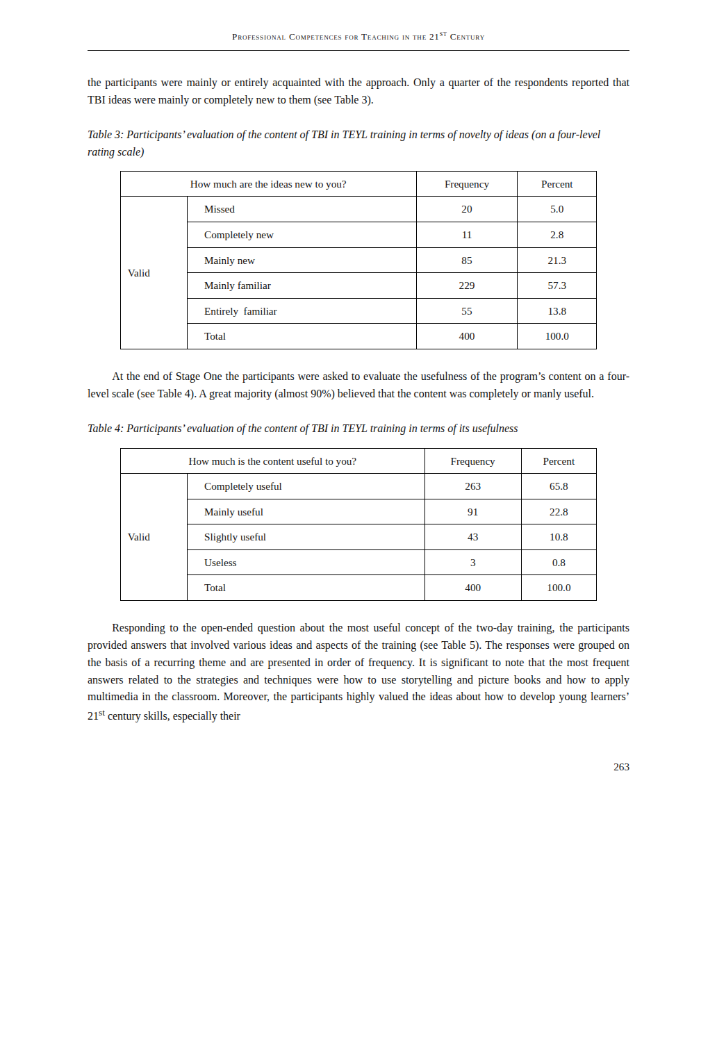Professional Competences for Teaching in the 21st Century
the participants were mainly or entirely acquainted with the approach. Only a quarter of the respondents reported that TBI ideas were mainly or completely new to them (see Table 3).
Table 3: Participants’ evaluation of the content of TBI in TEYL training in terms of novelty of ideas (on a four-level rating scale)
| How much are the ideas new to you? | Frequency | Percent |
| --- | --- | --- |
| Valid | Missed | 20 | 5.0 |
| Completely new | 11 | 2.8 |
| Mainly new | 85 | 21.3 |
| Mainly familiar | 229 | 57.3 |
| Entirely familiar | 55 | 13.8 |
| Total | 400 | 100.0 |
At the end of Stage One the participants were asked to evaluate the usefulness of the program’s content on a four-level scale (see Table 4). A great majority (almost 90%) believed that the content was completely or manly useful.
Table 4: Participants’ evaluation of the content of TBI in TEYL training in terms of its usefulness
| How much is the content useful to you? | Frequency | Percent |
| --- | --- | --- |
| Valid | Completely useful | 263 | 65.8 |
| Mainly useful | 91 | 22.8 |
| Slightly useful | 43 | 10.8 |
| Useless | 3 | 0.8 |
| Total | 400 | 100.0 |
Responding to the open-ended question about the most useful concept of the two-day training, the participants provided answers that involved various ideas and aspects of the training (see Table 5). The responses were grouped on the basis of a recurring theme and are presented in order of frequency. It is significant to note that the most frequent answers related to the strategies and techniques were how to use storytelling and picture books and how to apply multimedia in the classroom. Moreover, the participants highly valued the ideas about how to develop young learners’ 21st century skills, especially their
263